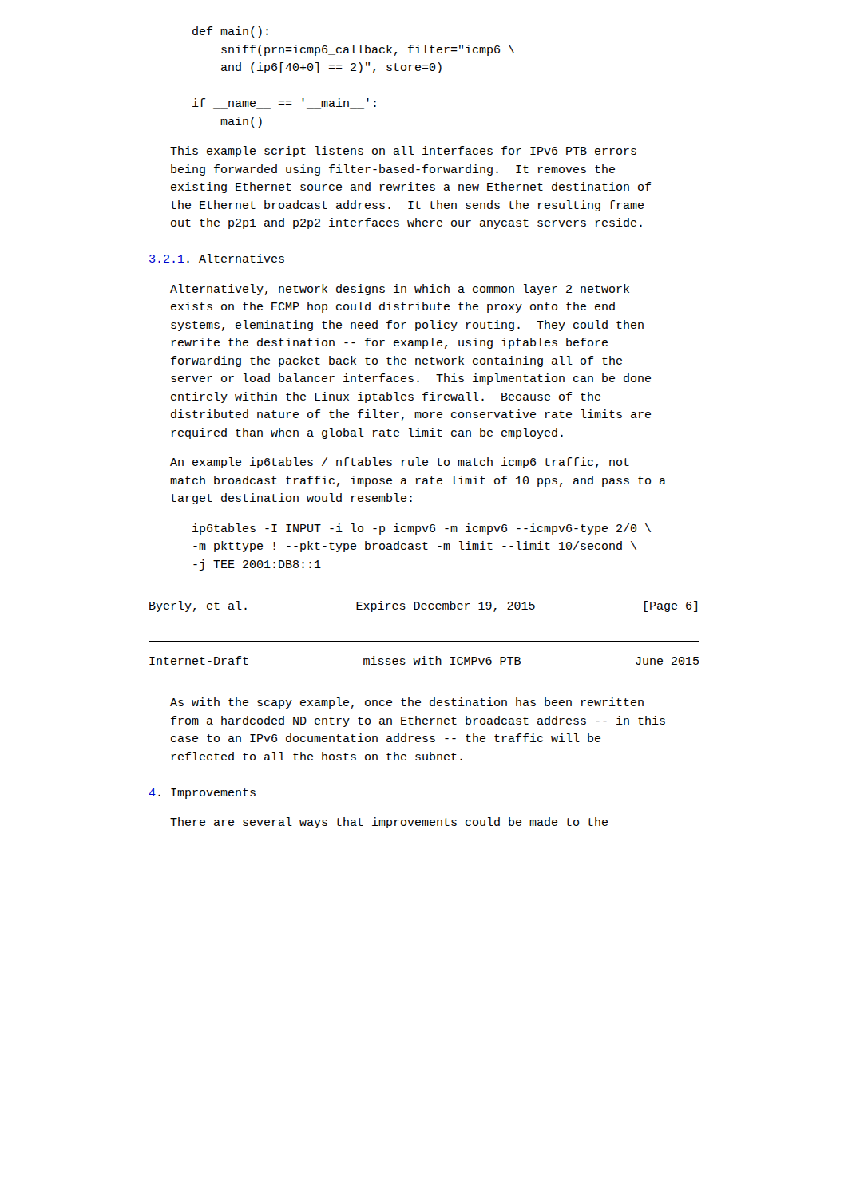def main():
          sniff(prn=icmp6_callback, filter="icmp6 \
          and (ip6[40+0] == 2)", store=0)

      if __name__ == '__main__':
          main()
This example script listens on all interfaces for IPv6 PTB errors being forwarded using filter-based-forwarding. It removes the existing Ethernet source and rewrites a new Ethernet destination of the Ethernet broadcast address. It then sends the resulting frame out the p2p1 and p2p2 interfaces where our anycast servers reside.
3.2.1. Alternatives
Alternatively, network designs in which a common layer 2 network exists on the ECMP hop could distribute the proxy onto the end systems, eleminating the need for policy routing. They could then rewrite the destination -- for example, using iptables before forwarding the packet back to the network containing all of the server or load balancer interfaces. This implmentation can be done entirely within the Linux iptables firewall. Because of the distributed nature of the filter, more conservative rate limits are required than when a global rate limit can be employed.
An example ip6tables / nftables rule to match icmp6 traffic, not match broadcast traffic, impose a rate limit of 10 pps, and pass to a target destination would resemble:
      ip6tables -I INPUT -i lo -p icmpv6 -m icmpv6 --icmpv6-type 2/0 \
      -m pkttype ! --pkt-type broadcast -m limit --limit 10/second \
      -j TEE 2001:DB8::1
Byerly, et al. Expires December 19, 2015 [Page 6]
Internet-Draft misses with ICMPv6 PTB June 2015
As with the scapy example, once the destination has been rewritten from a hardcoded ND entry to an Ethernet broadcast address -- in this case to an IPv6 documentation address -- the traffic will be reflected to all the hosts on the subnet.
4. Improvements
There are several ways that improvements could be made to the